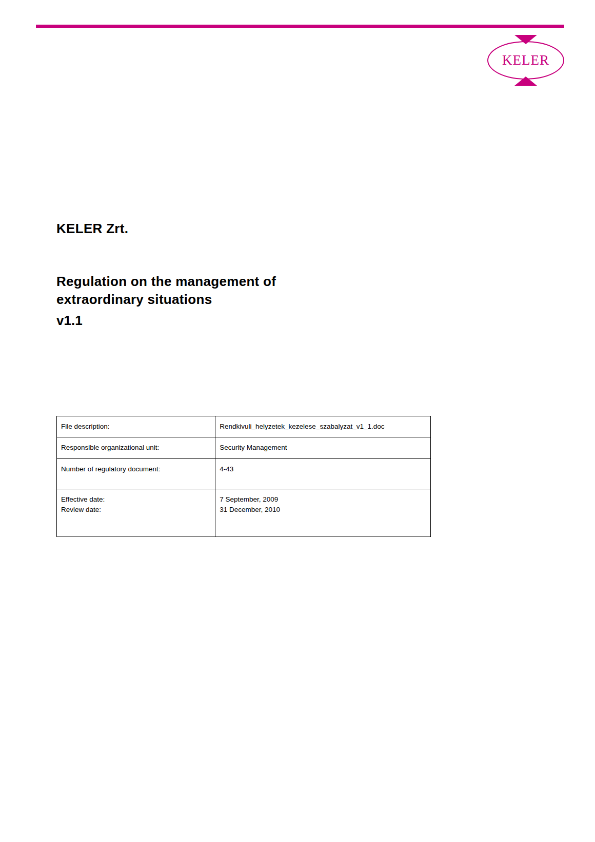KELER
KELER Zrt.
Regulation on the management of
extraordinary situations
v1.1
| File description: | Rendkivuli_helyzetek_kezelese_szabalyzat_v1_1.doc |
| Responsible organizational unit: | Security Management |
| Number of regulatory document: | 4-43 |
| Effective date: Review date: | 7 September, 2009 31 December, 2010 |